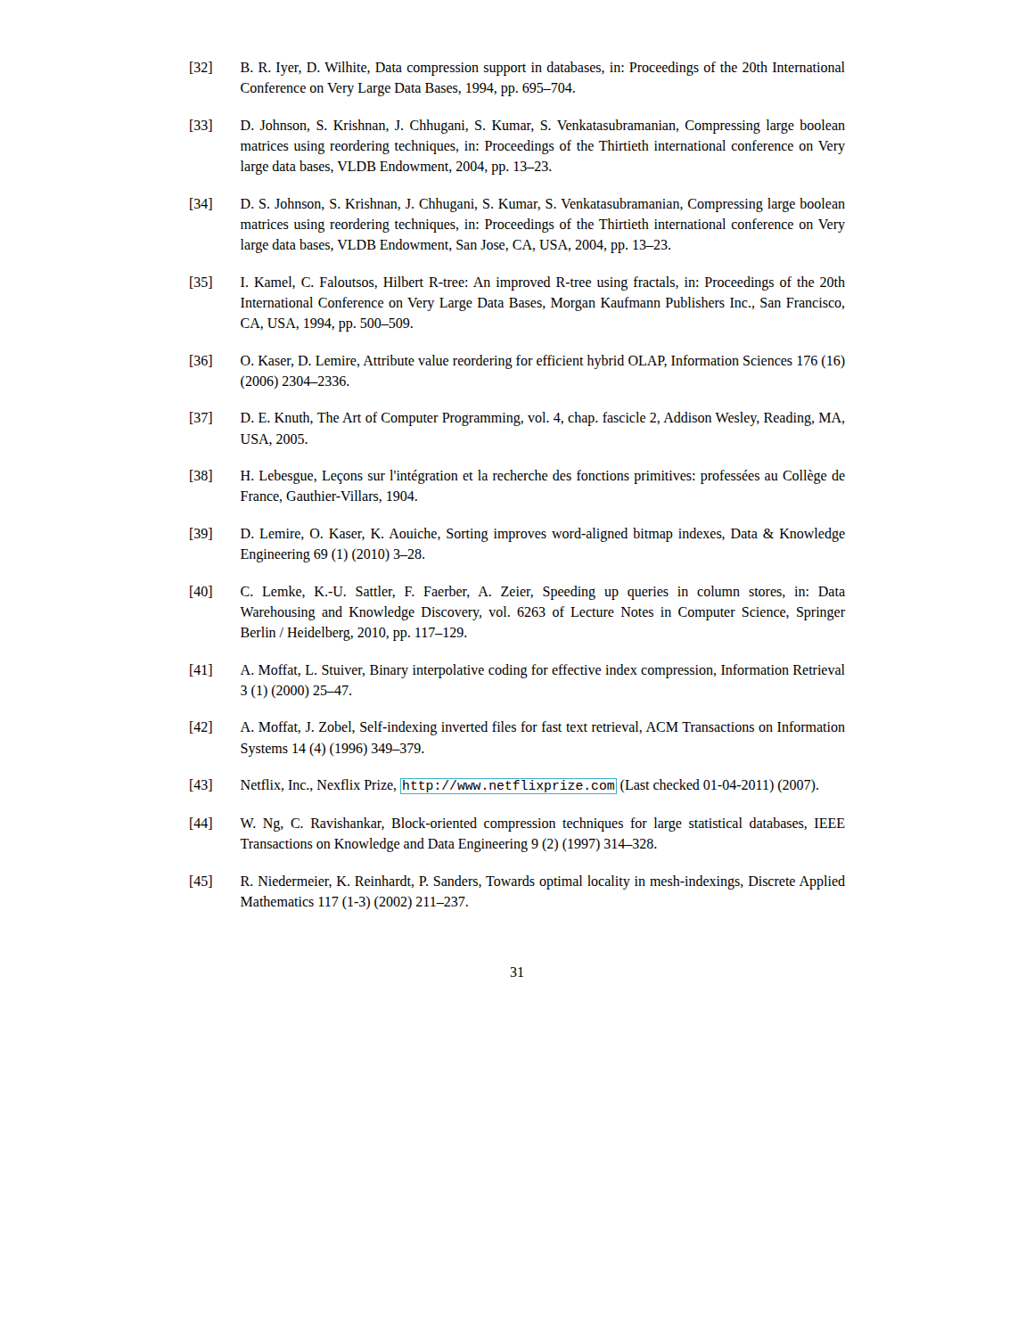[32] B. R. Iyer, D. Wilhite, Data compression support in databases, in: Proceedings of the 20th International Conference on Very Large Data Bases, 1994, pp. 695–704.
[33] D. Johnson, S. Krishnan, J. Chhugani, S. Kumar, S. Venkatasubramanian, Compressing large boolean matrices using reordering techniques, in: Proceedings of the Thirtieth international conference on Very large data bases, VLDB Endowment, 2004, pp. 13–23.
[34] D. S. Johnson, S. Krishnan, J. Chhugani, S. Kumar, S. Venkatasubramanian, Compressing large boolean matrices using reordering techniques, in: Proceedings of the Thirtieth international conference on Very large data bases, VLDB Endowment, San Jose, CA, USA, 2004, pp. 13–23.
[35] I. Kamel, C. Faloutsos, Hilbert R-tree: An improved R-tree using fractals, in: Proceedings of the 20th International Conference on Very Large Data Bases, Morgan Kaufmann Publishers Inc., San Francisco, CA, USA, 1994, pp. 500–509.
[36] O. Kaser, D. Lemire, Attribute value reordering for efficient hybrid OLAP, Information Sciences 176 (16) (2006) 2304–2336.
[37] D. E. Knuth, The Art of Computer Programming, vol. 4, chap. fascicle 2, Addison Wesley, Reading, MA, USA, 2005.
[38] H. Lebesgue, Leçons sur l'intégration et la recherche des fonctions primitives: professées au Collège de France, Gauthier-Villars, 1904.
[39] D. Lemire, O. Kaser, K. Aouiche, Sorting improves word-aligned bitmap indexes, Data & Knowledge Engineering 69 (1) (2010) 3–28.
[40] C. Lemke, K.-U. Sattler, F. Faerber, A. Zeier, Speeding up queries in column stores, in: Data Warehousing and Knowledge Discovery, vol. 6263 of Lecture Notes in Computer Science, Springer Berlin / Heidelberg, 2010, pp. 117–129.
[41] A. Moffat, L. Stuiver, Binary interpolative coding for effective index compression, Information Retrieval 3 (1) (2000) 25–47.
[42] A. Moffat, J. Zobel, Self-indexing inverted files for fast text retrieval, ACM Transactions on Information Systems 14 (4) (1996) 349–379.
[43] Netflix, Inc., Nexflix Prize, http://www.netflixprize.com (Last checked 01-04-2011) (2007).
[44] W. Ng, C. Ravishankar, Block-oriented compression techniques for large statistical databases, IEEE Transactions on Knowledge and Data Engineering 9 (2) (1997) 314–328.
[45] R. Niedermeier, K. Reinhardt, P. Sanders, Towards optimal locality in mesh-indexings, Discrete Applied Mathematics 117 (1-3) (2002) 211–237.
31